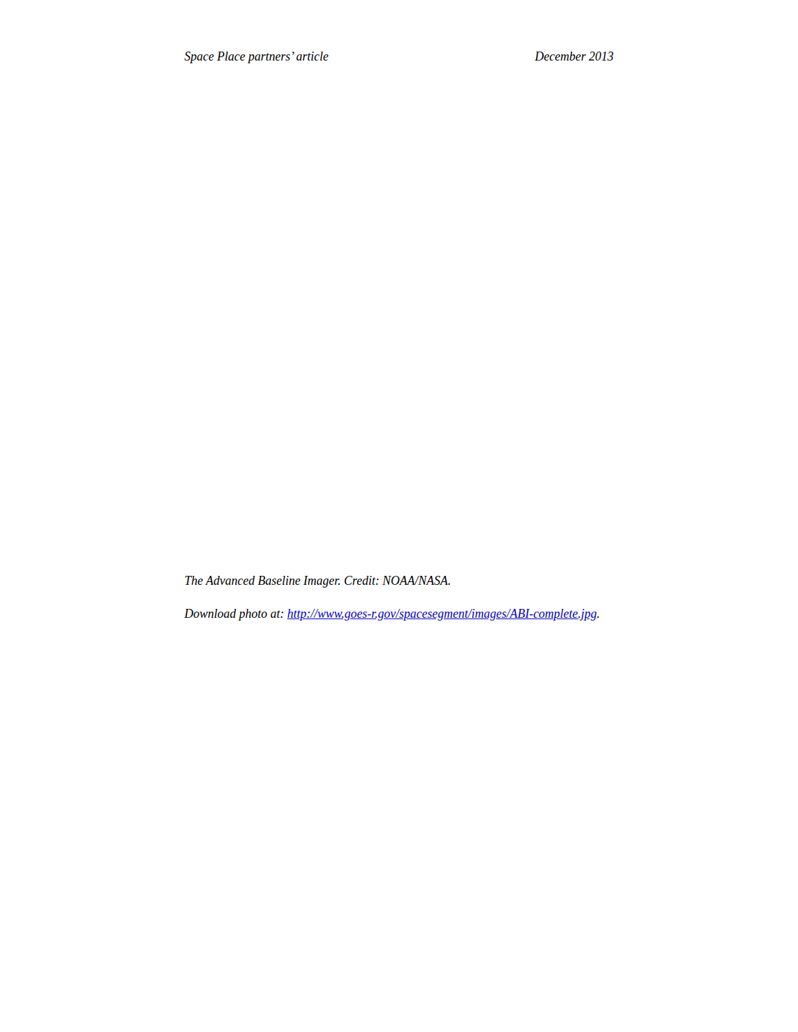Space Place partners’ article
December 2013
The Advanced Baseline Imager. Credit: NOAA/NASA.
Download photo at: http://www.goes-r.gov/spacesegment/images/ABI-complete.jpg.